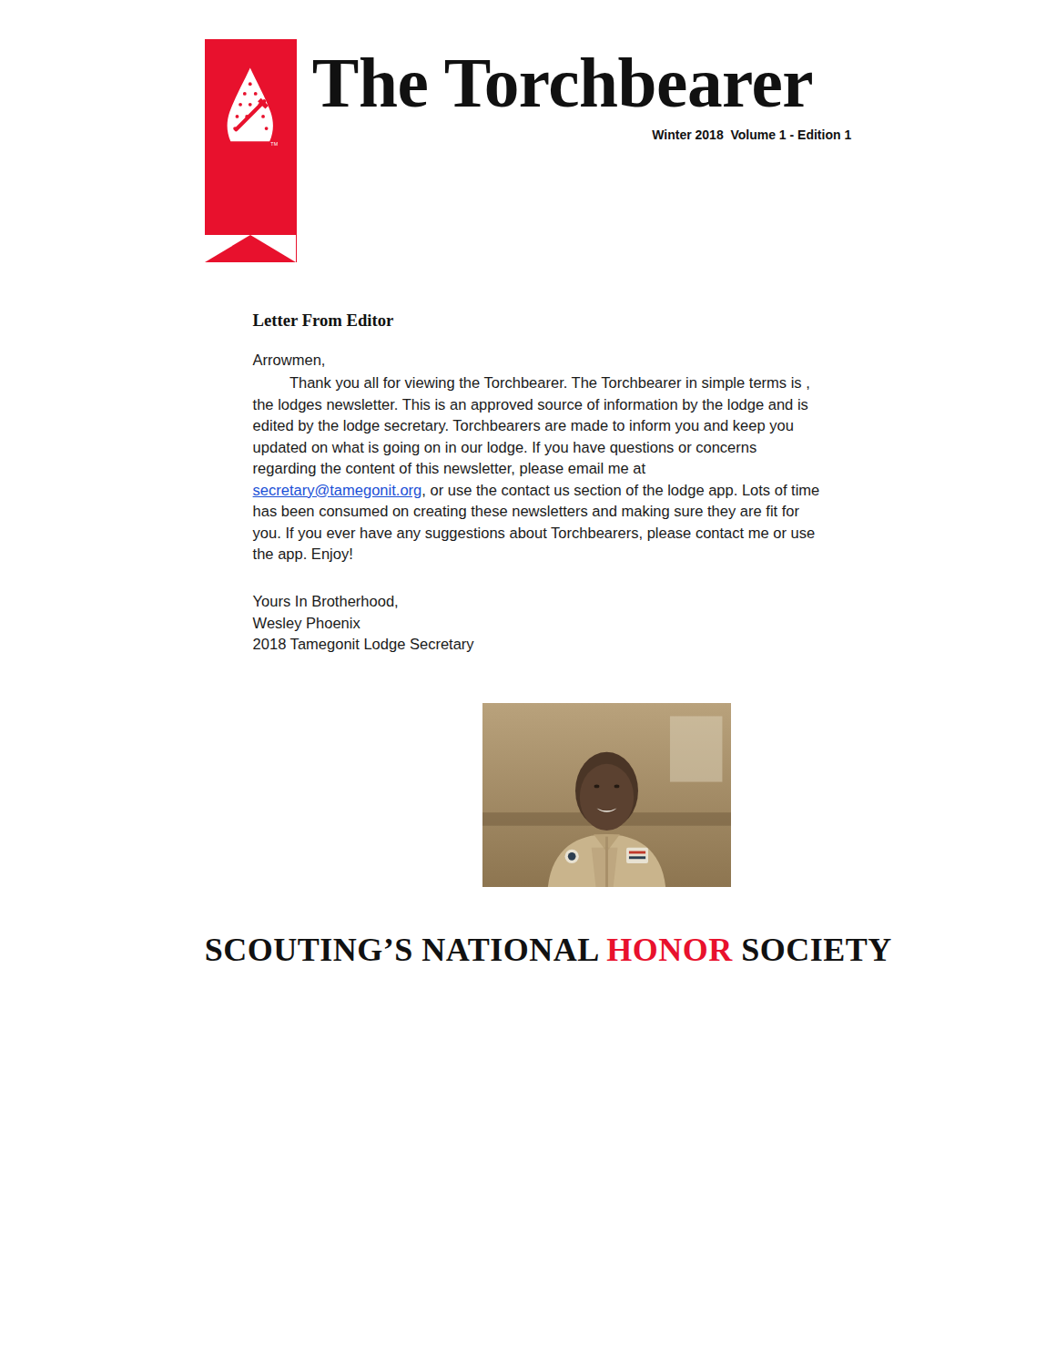TM
The Torchbearer
Winter 2018 Volume 1 - Edition 1
Letter From Editor
Arrowmen,
Thank you all for viewing the Torchbearer. The Torchbearer in simple terms is , the lodges newsletter. This is an approved source of information by the lodge and is edited by the lodge secretary. Torchbearers are made to inform you and keep you updated on what is going on in our lodge. If you have questions or concerns regarding the content of this newsletter, please email me at secretary@tamegonit.org, or use the contact us section of the lodge app. Lots of time has been consumed on creating these newsletters and making sure they are fit for you. If you ever have any suggestions about Torchbearers, please contact me or use the app. Enjoy!
Yours In Brotherhood,
Wesley Phoenix
2018 Tamegonit Lodge Secretary
Scouting’s National Honor Society